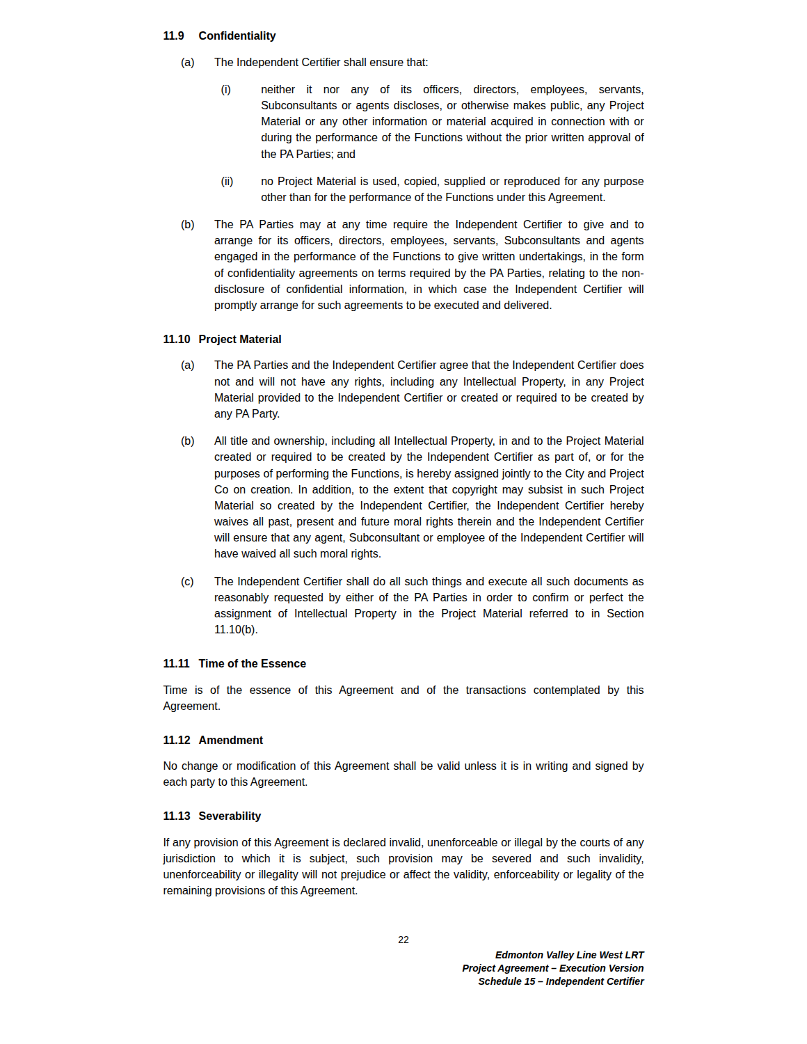11.9 Confidentiality
(a)
The Independent Certifier shall ensure that:
(i)
neither it nor any of its officers, directors, employees, servants, Subconsultants or agents discloses, or otherwise makes public, any Project Material or any other information or material acquired in connection with or during the performance of the Functions without the prior written approval of the PA Parties; and
(ii)
no Project Material is used, copied, supplied or reproduced for any purpose other than for the performance of the Functions under this Agreement.
(b)
The PA Parties may at any time require the Independent Certifier to give and to arrange for its officers, directors, employees, servants, Subconsultants and agents engaged in the performance of the Functions to give written undertakings, in the form of confidentiality agreements on terms required by the PA Parties, relating to the non-disclosure of confidential information, in which case the Independent Certifier will promptly arrange for such agreements to be executed and delivered.
11.10 Project Material
(a)
The PA Parties and the Independent Certifier agree that the Independent Certifier does not and will not have any rights, including any Intellectual Property, in any Project Material provided to the Independent Certifier or created or required to be created by any PA Party.
(b)
All title and ownership, including all Intellectual Property, in and to the Project Material created or required to be created by the Independent Certifier as part of, or for the purposes of performing the Functions, is hereby assigned jointly to the City and Project Co on creation. In addition, to the extent that copyright may subsist in such Project Material so created by the Independent Certifier, the Independent Certifier hereby waives all past, present and future moral rights therein and the Independent Certifier will ensure that any agent, Subconsultant or employee of the Independent Certifier will have waived all such moral rights.
(c)
The Independent Certifier shall do all such things and execute all such documents as reasonably requested by either of the PA Parties in order to confirm or perfect the assignment of Intellectual Property in the Project Material referred to in Section 11.10(b).
11.11 Time of the Essence
Time is of the essence of this Agreement and of the transactions contemplated by this Agreement.
11.12 Amendment
No change or modification of this Agreement shall be valid unless it is in writing and signed by each party to this Agreement.
11.13 Severability
If any provision of this Agreement is declared invalid, unenforceable or illegal by the courts of any jurisdiction to which it is subject, such provision may be severed and such invalidity, unenforceability or illegality will not prejudice or affect the validity, enforceability or legality of the remaining provisions of this Agreement.
22
Edmonton Valley Line West LRT
Project Agreement – Execution Version
Schedule 15 – Independent Certifier